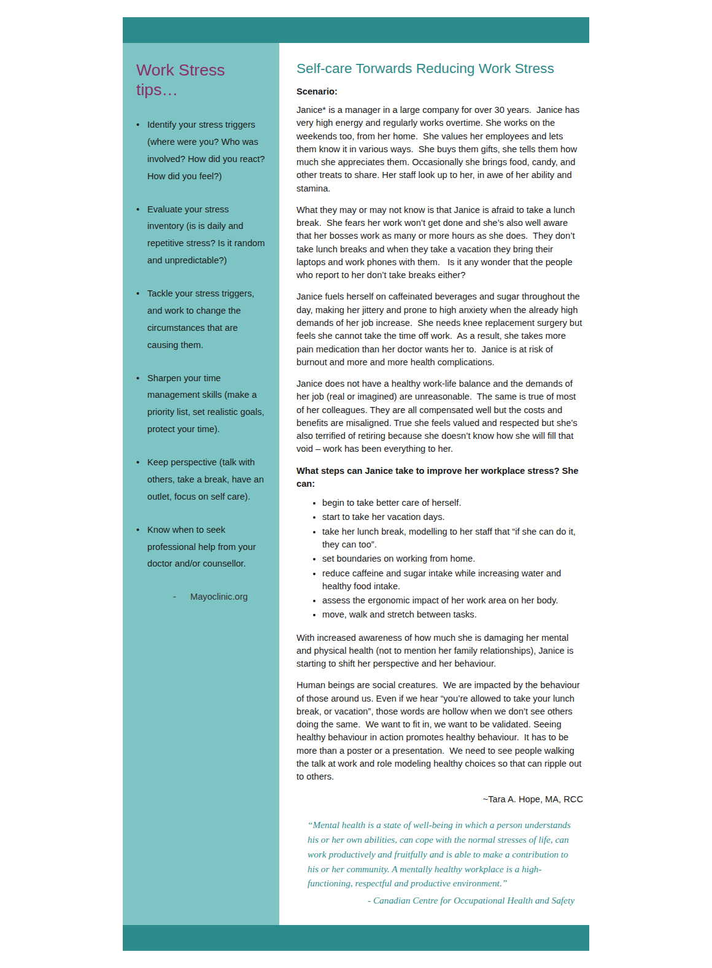Work Stress tips…
Identify your stress triggers (where were you? Who was involved? How did you react? How did you feel?)
Evaluate your stress inventory (is is daily and repetitive stress? Is it random and unpredictable?)
Tackle your stress triggers, and work to change the circumstances that are causing them.
Sharpen your time management skills (make a priority list, set realistic goals, protect your time).
Keep perspective (talk with others, take a break, have an outlet, focus on self care).
Know when to seek professional help from your doctor and/or counsellor.
-Mayoclinic.org
Self-care Torwards Reducing Work Stress
Scenario:
Janice* is a manager in a large company for over 30 years. Janice has very high energy and regularly works overtime. She works on the weekends too, from her home. She values her employees and lets them know it in various ways. She buys them gifts, she tells them how much she appreciates them. Occasionally she brings food, candy, and other treats to share. Her staff look up to her, in awe of her ability and stamina.
What they may or may not know is that Janice is afraid to take a lunch break. She fears her work won’t get done and she’s also well aware that her bosses work as many or more hours as she does. They don’t take lunch breaks and when they take a vacation they bring their laptops and work phones with them. Is it any wonder that the people who report to her don’t take breaks either?
Janice fuels herself on caffeinated beverages and sugar throughout the day, making her jittery and prone to high anxiety when the already high demands of her job increase. She needs knee replacement surgery but feels she cannot take the time off work. As a result, she takes more pain medication than her doctor wants her to. Janice is at risk of burnout and more and more health complications.
Janice does not have a healthy work-life balance and the demands of her job (real or imagined) are unreasonable. The same is true of most of her colleagues. They are all compensated well but the costs and benefits are misaligned. True she feels valued and respected but she’s also terrified of retiring because she doesn’t know how she will fill that void – work has been everything to her.
What steps can Janice take to improve her workplace stress? She can:
begin to take better care of herself.
start to take her vacation days.
take her lunch break, modelling to her staff that “if she can do it, they can too”.
set boundaries on working from home.
reduce caffeine and sugar intake while increasing water and healthy food intake.
assess the ergonomic impact of her work area on her body.
move, walk and stretch between tasks.
With increased awareness of how much she is damaging her mental and physical health (not to mention her family relationships), Janice is starting to shift her perspective and her behaviour.
Human beings are social creatures. We are impacted by the behaviour of those around us. Even if we hear “you’re allowed to take your lunch break, or vacation”, those words are hollow when we don’t see others doing the same. We want to fit in, we want to be validated. Seeing healthy behaviour in action promotes healthy behaviour. It has to be more than a poster or a presentation. We need to see people walking the talk at work and role modeling healthy choices so that can ripple out to others.
~Tara A. Hope, MA, RCC
“Mental health is a state of well-being in which a person understands his or her own abilities, can cope with the normal stresses of life, can work productively and fruitfully and is able to make a contribution to his or her community. A mentally healthy workplace is a high-functioning, respectful and productive environment.” - Canadian Centre for Occupational Health and Safety